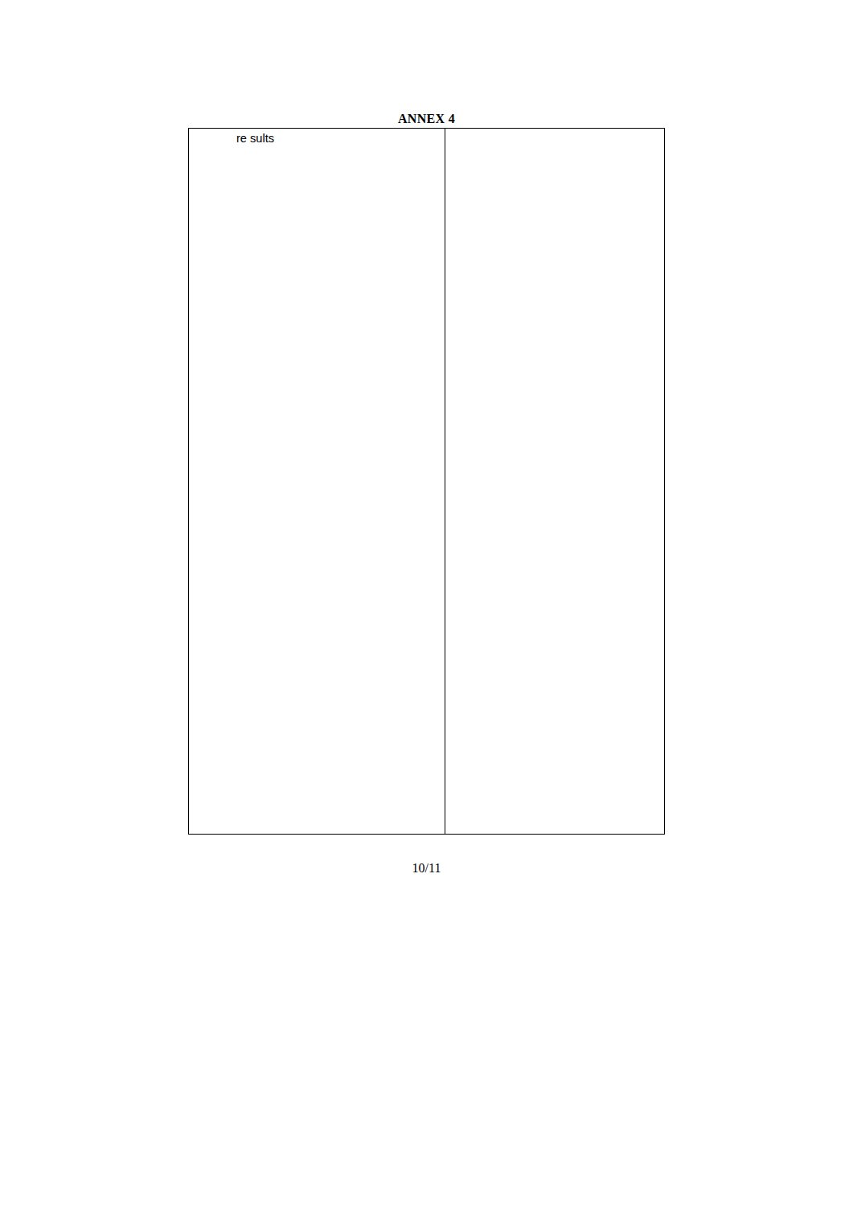ANNEX 4
| re sults | |
10/11